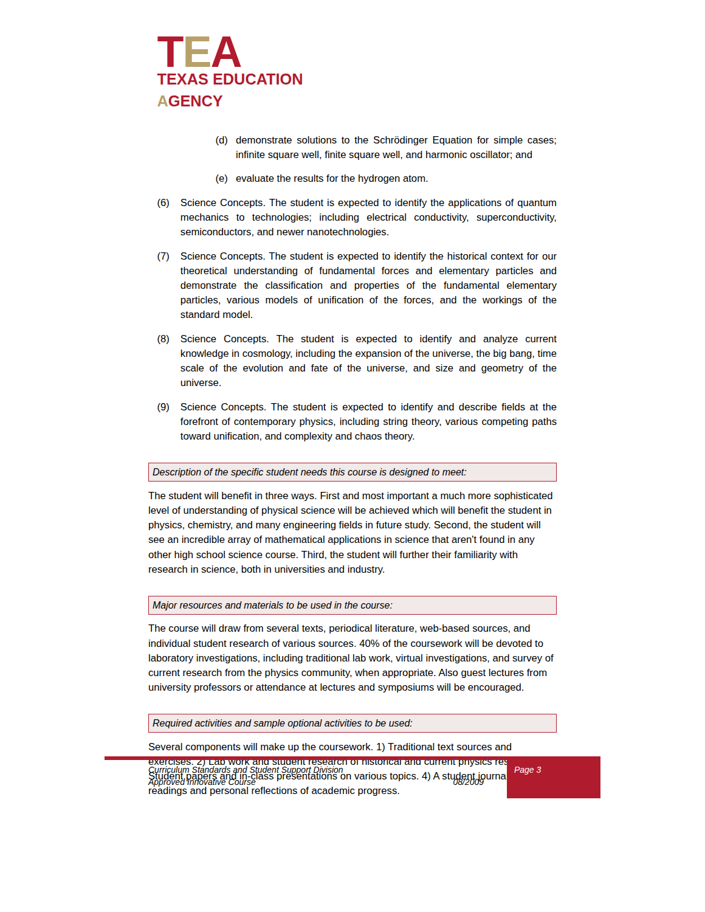TEA
TEXAS EDUCATION AGENCY
(d)
demonstrate solutions to the Schrödinger Equation for simple cases; infinite square well, finite square well, and harmonic oscillator; and
(e)
evaluate the results for the hydrogen atom.
(6)
Science Concepts. The student is expected to identify the applications of quantum mechanics to technologies; including electrical conductivity, superconductivity, semiconductors, and newer nanotechnologies.
(7)
Science Concepts. The student is expected to identify the historical context for our theoretical understanding of fundamental forces and elementary particles and demonstrate the classification and properties of the fundamental elementary particles, various models of unification of the forces, and the workings of the standard model.
(8)
Science Concepts. The student is expected to identify and analyze current knowledge in cosmology, including the expansion of the universe, the big bang, time scale of the evolution and fate of the universe, and size and geometry of the universe.
(9)
Science Concepts. The student is expected to identify and describe fields at the forefront of contemporary physics, including string theory, various competing paths toward unification, and complexity and chaos theory.
Description of the specific student needs this course is designed to meet:
The student will benefit in three ways. First and most important a much more sophisticated level of understanding of physical science will be achieved which will benefit the student in physics, chemistry, and many engineering fields in future study. Second, the student will see an incredible array of mathematical applications in science that aren't found in any other high school science course. Third, the student will further their familiarity with research in science, both in universities and industry.
Major resources and materials to be used in the course:
The course will draw from several texts, periodical literature, web-based sources, and individual student research of various sources. 40% of the coursework will be devoted to laboratory investigations, including traditional lab work, virtual investigations, and survey of current research from the physics community, when appropriate. Also guest lectures from university professors or attendance at lectures and symposiums will be encouraged.
Required activities and sample optional activities to be used:
Several components will make up the coursework. 1) Traditional text sources and exercises. 2) Lab work and student research of historical and current physics research. 3) Student papers and in-class presentations on various topics. 4) A student journal of readings and personal reflections of academic progress.
Curriculum Standards and Student Support Division
Approved Innovative Course 08/2009
Page 3